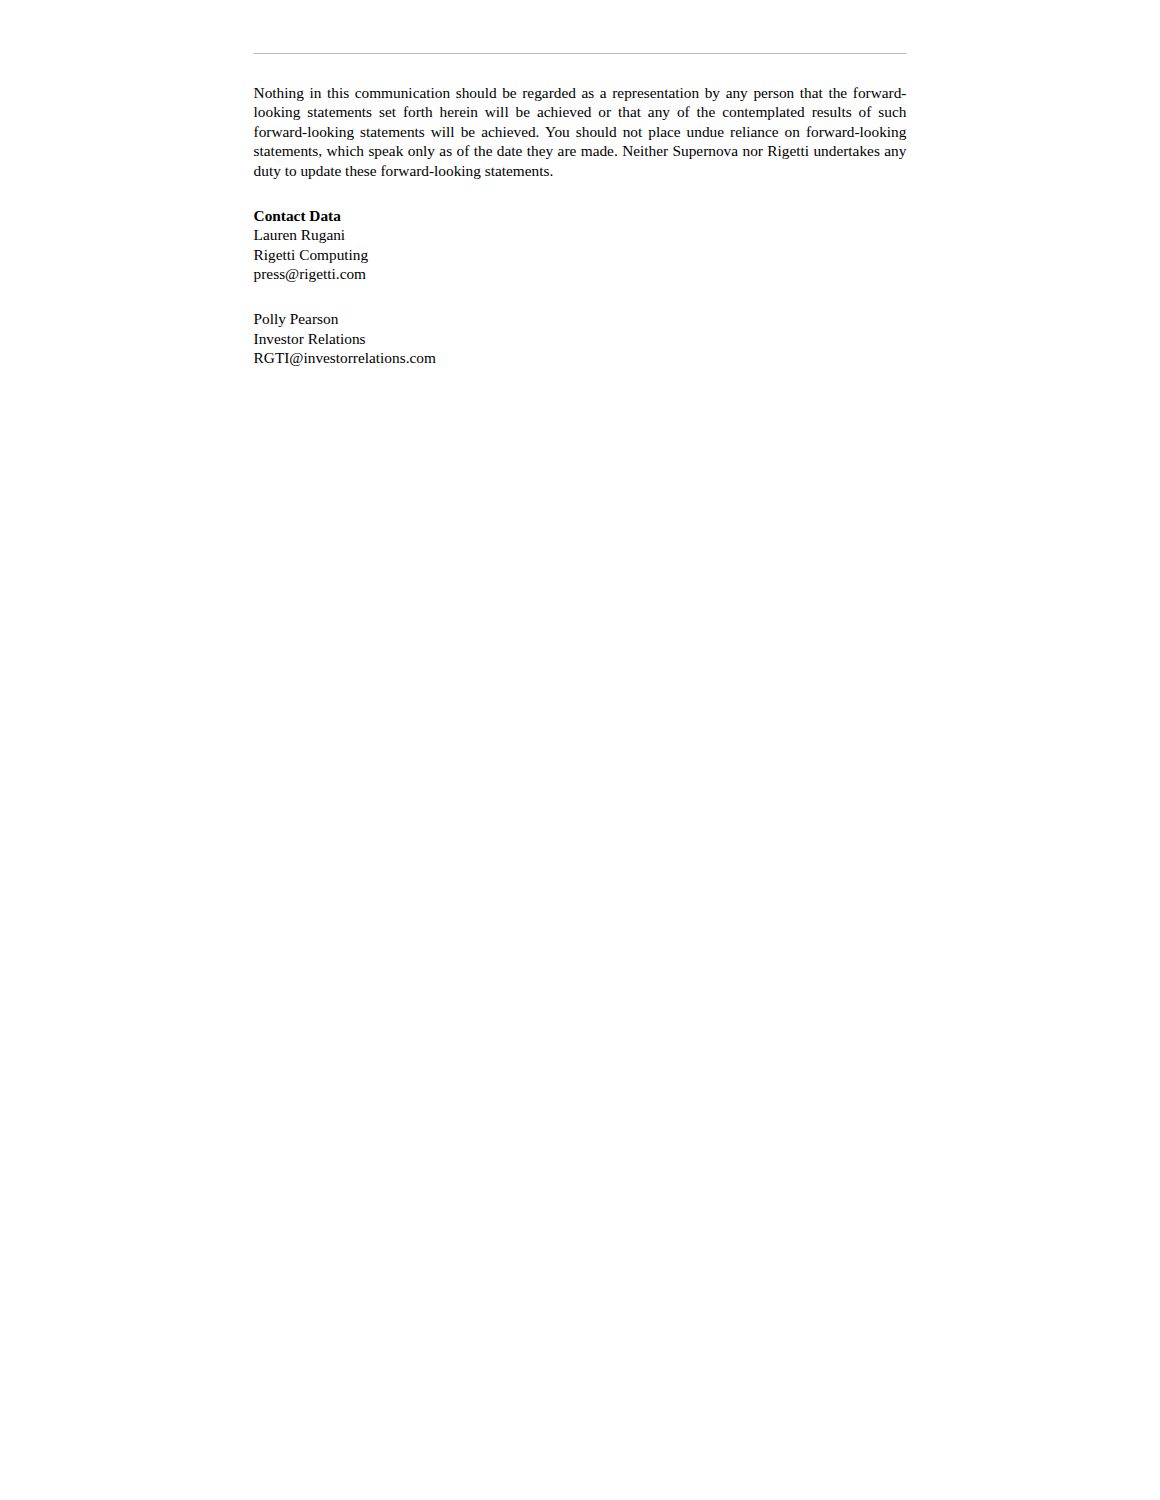Nothing in this communication should be regarded as a representation by any person that the forward-looking statements set forth herein will be achieved or that any of the contemplated results of such forward-looking statements will be achieved. You should not place undue reliance on forward-looking statements, which speak only as of the date they are made. Neither Supernova nor Rigetti undertakes any duty to update these forward-looking statements.
Contact Data
Lauren Rugani
Rigetti Computing
press@rigetti.com
Polly Pearson
Investor Relations
RGTI@investorrelations.com